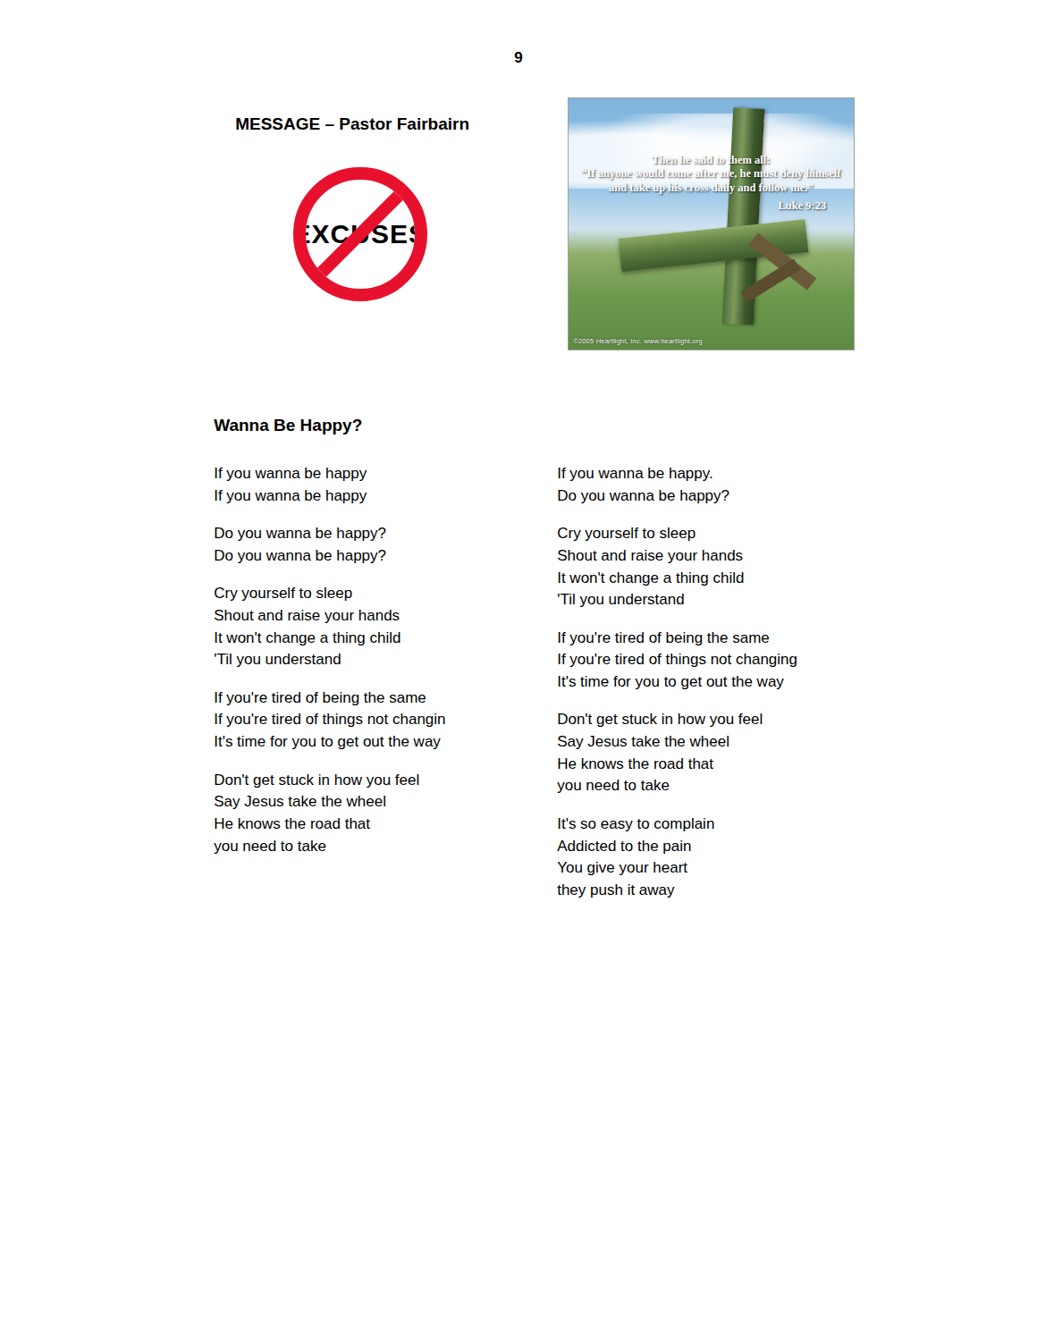9
MESSAGE – Pastor Fairbairn
EXCUSES
Then he said to them all:
“If anyone would come after me, he must deny himself
and take up his cross daily and follow me.” Luke 9:23
©2005 Heartlight, Inc. www.heartlight.org
Wanna Be Happy?
If you wanna be happy
If you wanna be happy
Do you wanna be happy?
Do you wanna be happy?
Cry yourself to sleep
Shout and raise your hands
It won't change a thing child
'Til you understand
If you're tired of being the same
If you're tired of things not changin
It's time for you to get out the way
Don't get stuck in how you feel
Say Jesus take the wheel
He knows the road that
you need to take
If you wanna be happy.
Do you wanna be happy?
Cry yourself to sleep
Shout and raise your hands
It won't change a thing child
'Til you understand
If you're tired of being the same
If you're tired of things not changing
It's time for you to get out the way
Don't get stuck in how you feel
Say Jesus take the wheel
He knows the road that
you need to take
It's so easy to complain
Addicted to the pain
You give your heart
they push it away